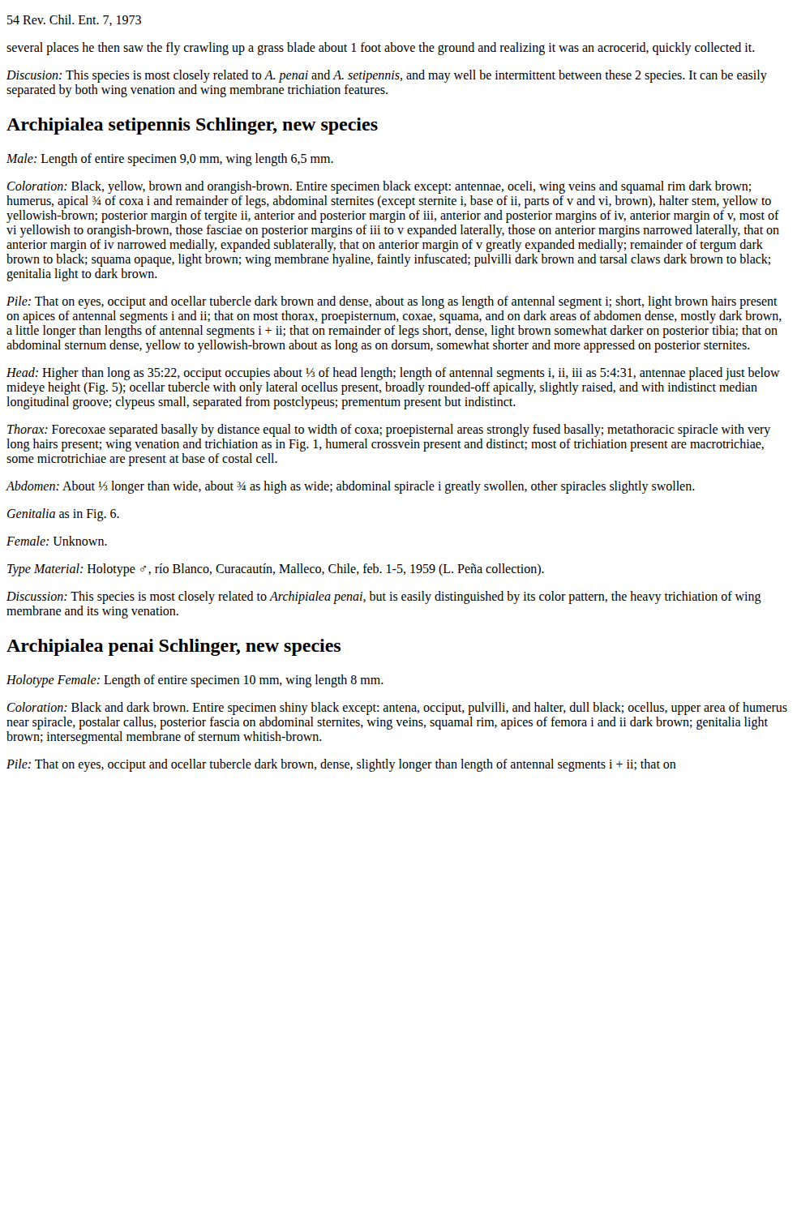54 Rev. Chil. Ent. 7, 1973
several places he then saw the fly crawling up a grass blade about 1 foot above the ground and realizing it was an acrocerid, quickly collected it.
Discusion: This species is most closely related to A. penai and A. setipennis, and may well be intermittent between these 2 species. It can be easily separated by both wing venation and wing membrane trichiation features.
Archipialea setipennis Schlinger, new species
Male: Length of entire specimen 9,0 mm, wing length 6,5 mm.
Coloration: Black, yellow, brown and orangish-brown. Entire specimen black except: antennae, oceli, wing veins and squamal rim dark brown; humerus, apical ¾ of coxa i and remainder of legs, abdominal sternites (except sternite i, base of ii, parts of v and vi, brown), halter stem, yellow to yellowish-brown; posterior margin of tergite ii, anterior and posterior margin of iii, anterior and posterior margins of iv, anterior margin of v, most of vi yellowish to orangish-brown, those fasciae on posterior margins of iii to v expanded laterally, those on anterior margins narrowed laterally, that on anterior margin of iv narrowed medially, expanded sublaterally, that on anterior margin of v greatly expanded medially; remainder of tergum dark brown to black; squama opaque, light brown; wing membrane hyaline, faintly infuscated; pulvilli dark brown and tarsal claws dark brown to black; genitalia light to dark brown.
Pile: That on eyes, occiput and ocellar tubercle dark brown and dense, about as long as length of antennal segment i; short, light brown hairs present on apices of antennal segments i and ii; that on most thorax, proepisternum, coxae, squama, and on dark areas of abdomen dense, mostly dark brown, a little longer than lengths of antennal segments i + ii; that on remainder of legs short, dense, light brown somewhat darker on posterior tibia; that on abdominal sternum dense, yellow to yellowish-brown about as long as on dorsum, somewhat shorter and more appressed on posterior sternites.
Head: Higher than long as 35:22, occiput occupies about ⅓ of head length; length of antennal segments i, ii, iii as 5:4:31, antennae placed just below mideye height (Fig. 5); ocellar tubercle with only lateral ocellus present, broadly rounded-off apically, slightly raised, and with indistinct median longitudinal groove; clypeus small, separated from postclypeus; prementum present but indistinct.
Thorax: Forecoxae separated basally by distance equal to width of coxa; proepisternal areas strongly fused basally; metathoracic spiracle with very long hairs present; wing venation and trichiation as in Fig. 1, humeral crossvein present and distinct; most of trichiation present are macrotrichiae, some microtrichiae are present at base of costal cell.
Abdomen: About ⅓ longer than wide, about ¾ as high as wide; abdominal spiracle i greatly swollen, other spiracles slightly swollen.
Genitalia as in Fig. 6.
Female: Unknown.
Type Material: Holotype ♂, río Blanco, Curacautín, Malleco, Chile, feb. 1-5, 1959 (L. Peña collection).
Discussion: This species is most closely related to Archipialea penai, but is easily distinguished by its color pattern, the heavy trichiation of wing membrane and its wing venation.
Archipialea penai Schlinger, new species
Holotype Female: Length of entire specimen 10 mm, wing length 8 mm.
Coloration: Black and dark brown. Entire specimen shiny black except: antena, occiput, pulvilli, and halter, dull black; ocellus, upper area of humerus near spiracle, postalar callus, posterior fascia on abdominal sternites, wing veins, squamal rim, apices of femora i and ii dark brown; genitalia light brown; intersegmental membrane of sternum whitish-brown.
Pile: That on eyes, occiput and ocellar tubercle dark brown, dense, slightly longer than length of antennal segments i + ii; that on